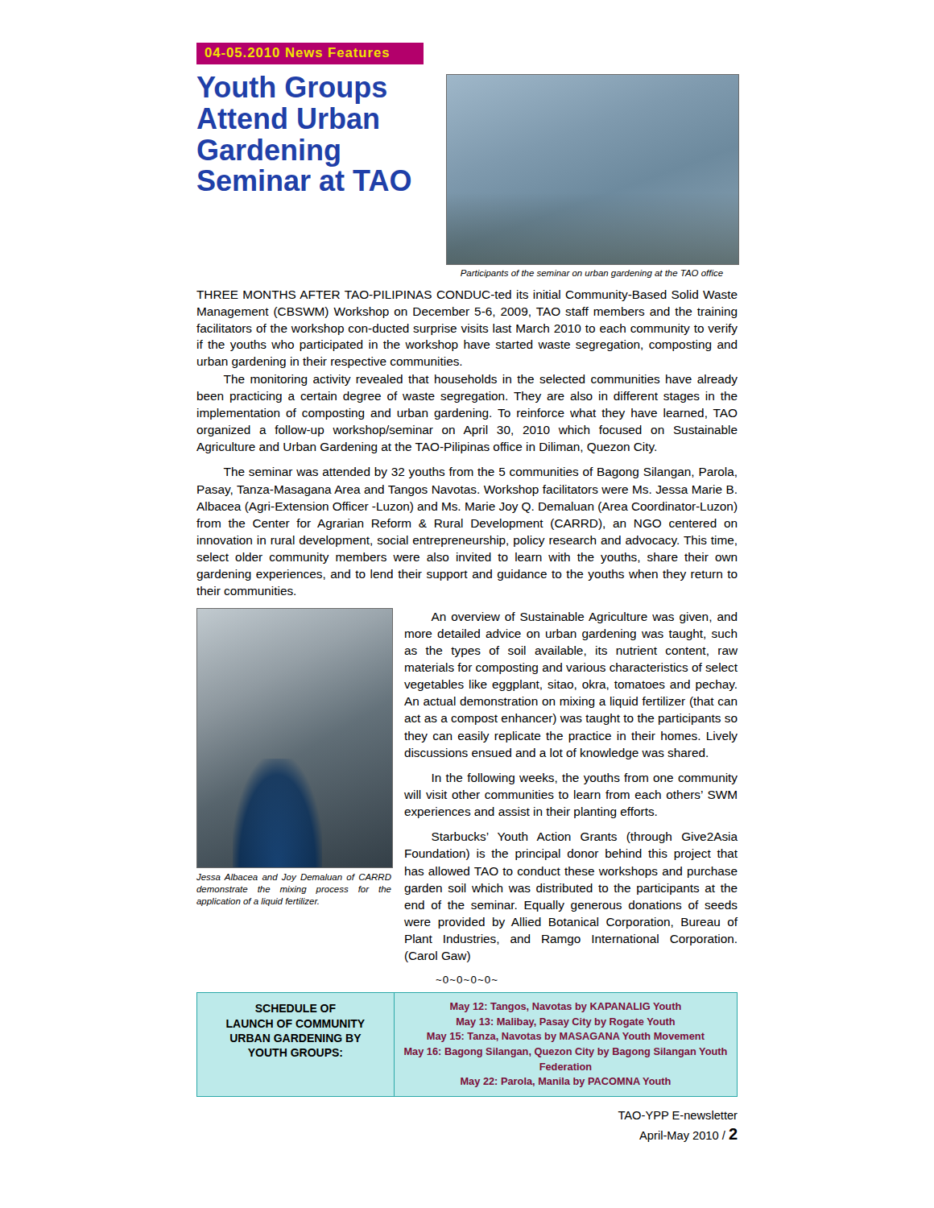04-05.2010 News Features
Youth Groups Attend Urban Gardening Seminar at TAO
Participants of the seminar on urban gardening at the TAO office
THREE MONTHS AFTER TAO-PILIPINAS CONDUC-ted its initial Community-Based Solid Waste Management (CBSWM) Workshop on December 5-6, 2009, TAO staff members and the training facilitators of the workshop con-ducted surprise visits last March 2010 to each community to verify if the youths who participated in the workshop have started waste segregation, composting and urban gardening in their respective communities.
The monitoring activity revealed that households in the selected communities have already been practicing a certain degree of waste segregation. They are also in different stages in the implementation of composting and urban gardening. To reinforce what they have learned, TAO organized a follow-up workshop/seminar on April 30, 2010 which focused on Sustainable Agriculture and Urban Gardening at the TAO-Pilipinas office in Diliman, Quezon City.
The seminar was attended by 32 youths from the 5 communities of Bagong Silangan, Parola, Pasay, Tanza-Masagana Area and Tangos Navotas. Workshop facilitators were Ms. Jessa Marie B. Albacea (Agri-Extension Officer -Luzon) and Ms. Marie Joy Q. Demaluan (Area Coordinator-Luzon) from the Center for Agrarian Reform & Rural Development (CARRD), an NGO centered on innovation in rural development, social entrepreneurship, policy research and advocacy. This time, select older community members were also invited to learn with the youths, share their own gardening experiences, and to lend their support and guidance to the youths when they return to their communities.
Jessa Albacea and Joy Demaluan of CARRD demonstrate the mixing process for the application of a liquid fertilizer.
An overview of Sustainable Agriculture was given, and more detailed advice on urban gardening was taught, such as the types of soil available, its nutrient content, raw materials for composting and various characteristics of select vegetables like eggplant, sitao, okra, tomatoes and pechay. An actual demonstration on mixing a liquid fertilizer (that can act as a compost enhancer) was taught to the participants so they can easily replicate the practice in their homes. Lively discussions ensued and a lot of knowledge was shared.
In the following weeks, the youths from one community will visit other communities to learn from each others’ SWM experiences and assist in their planting efforts.
Starbucks’ Youth Action Grants (through Give2Asia Foundation) is the principal donor behind this project that has allowed TAO to conduct these workshops and purchase garden soil which was distributed to the participants at the end of the seminar. Equally generous donations of seeds were provided by Allied Botanical Corporation, Bureau of Plant Industries, and Ramgo International Corporation. (Carol Gaw)
~0~0~0~0~
SCHEDULE OF
LAUNCH OF COMMUNITY
URBAN GARDENING BY
YOUTH GROUPS:
May 12: Tangos, Navotas by KAPANALIG Youth
May 13: Malibay, Pasay City by Rogate Youth
May 15: Tanza, Navotas by MASAGANA Youth Movement
May 16: Bagong Silangan, Quezon City by Bagong Silangan Youth Federation
May 22: Parola, Manila by PACOMNA Youth
TAO-YPP E-newsletter
April-May 2010 / 2